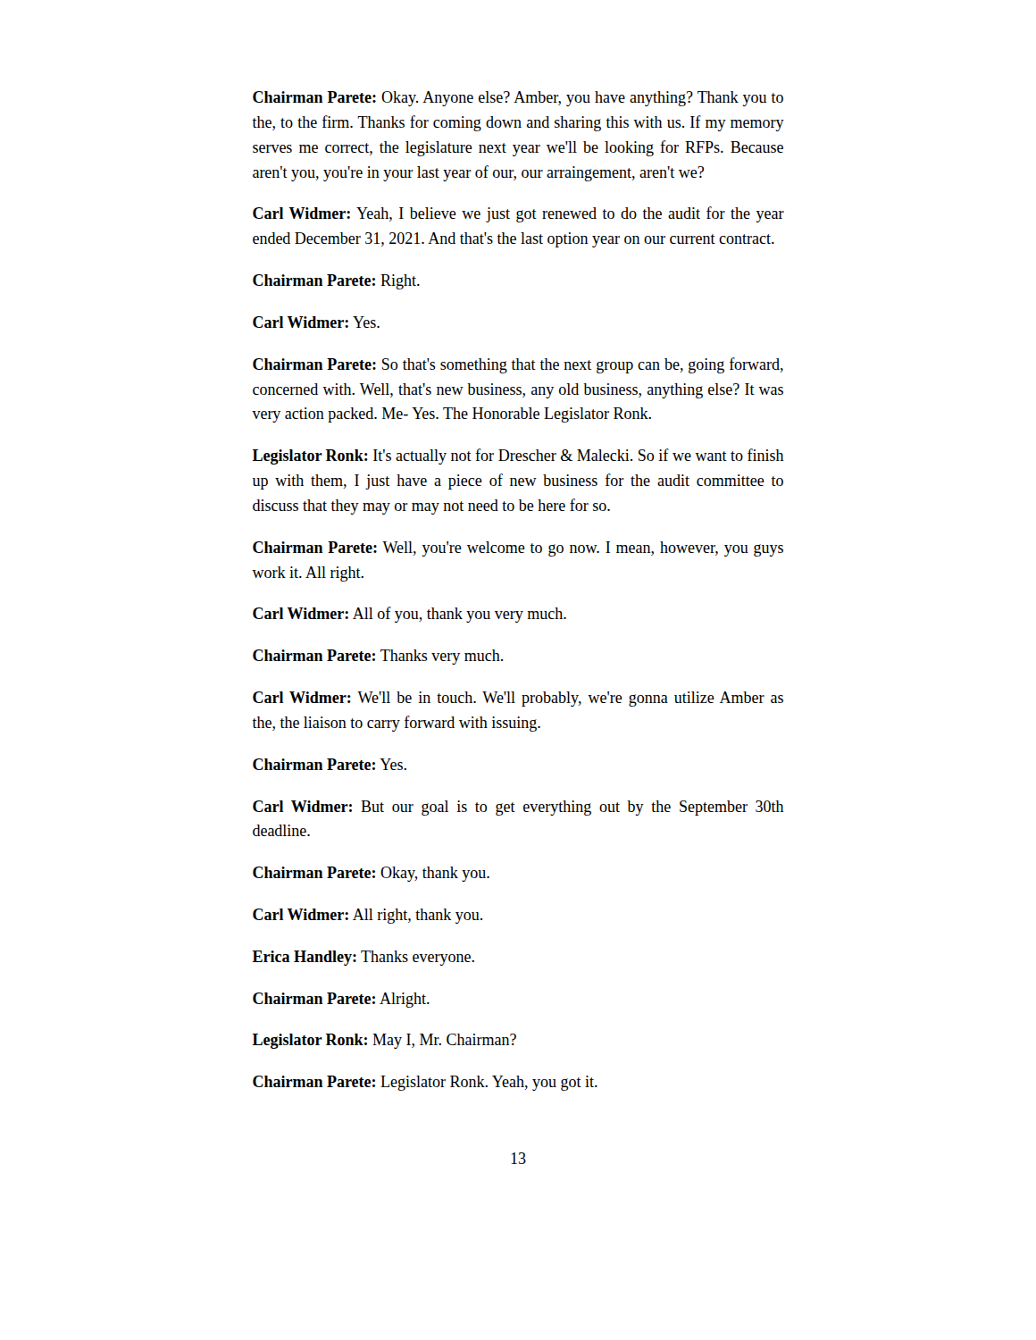Chairman Parete: Okay. Anyone else? Amber, you have anything? Thank you to the, to the firm. Thanks for coming down and sharing this with us. If my memory serves me correct, the legislature next year we'll be looking for RFPs. Because aren't you, you're in your last year of our, our arraingement, aren't we?
Carl Widmer: Yeah, I believe we just got renewed to do the audit for the year ended December 31, 2021. And that's the last option year on our current contract.
Chairman Parete: Right.
Carl Widmer: Yes.
Chairman Parete: So that's something that the next group can be, going forward, concerned with. Well, that's new business, any old business, anything else? It was very action packed. Me- Yes. The Honorable Legislator Ronk.
Legislator Ronk: It's actually not for Drescher & Malecki. So if we want to finish up with them, I just have a piece of new business for the audit committee to discuss that they may or may not need to be here for so.
Chairman Parete: Well, you're welcome to go now. I mean, however, you guys work it. All right.
Carl Widmer: All of you, thank you very much.
Chairman Parete: Thanks very much.
Carl Widmer: We'll be in touch. We'll probably, we're gonna utilize Amber as the, the liaison to carry forward with issuing.
Chairman Parete: Yes.
Carl Widmer: But our goal is to get everything out by the September 30th deadline.
Chairman Parete: Okay, thank you.
Carl Widmer: All right, thank you.
Erica Handley: Thanks everyone.
Chairman Parete: Alright.
Legislator Ronk: May I, Mr. Chairman?
Chairman Parete: Legislator Ronk. Yeah, you got it.
13